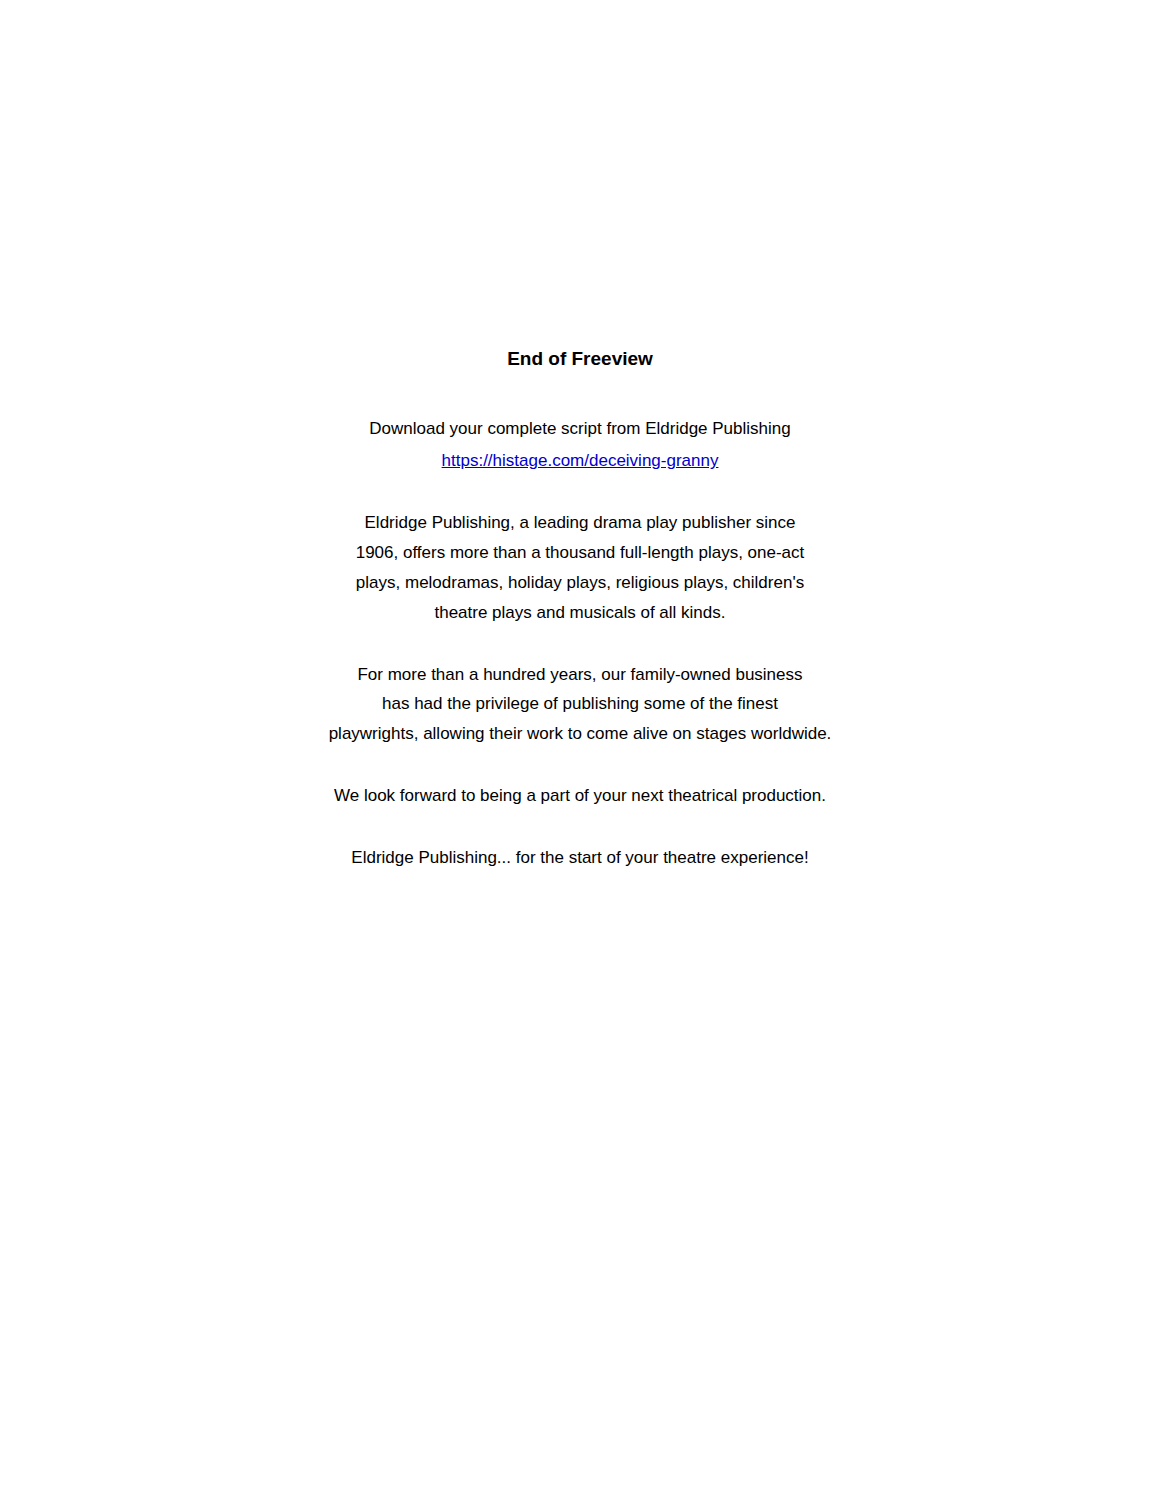End of Freeview
Download your complete script from Eldridge Publishing
https://histage.com/deceiving-granny
Eldridge Publishing, a leading drama play publisher since
1906, offers more than a thousand full-length plays, one-act
plays, melodramas, holiday plays, religious plays, children's
theatre plays and musicals of all kinds.
For more than a hundred years, our family-owned business
has had the privilege of publishing some of the finest
playwrights, allowing their work to come alive on stages worldwide.
We look forward to being a part of your next theatrical production.
Eldridge Publishing... for the start of your theatre experience!